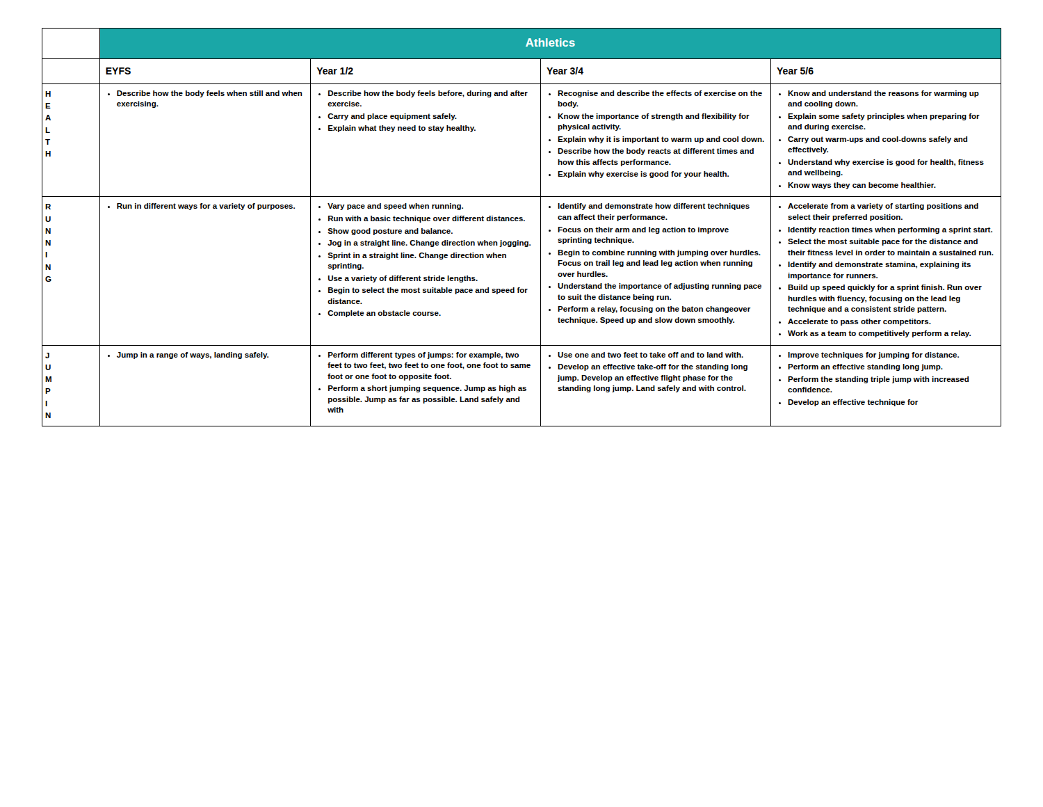| | Athletics |
| | EYFS | Year 1/2 | Year 3/4 | Year 5/6 |
| H E A L T H | Describe how the body feels when still and when exercising. | Describe how the body feels before, during and after exercise. Carry and place equipment safely. Explain what they need to stay healthy. | Recognise and describe the effects of exercise on the body. Know the importance of strength and flexibility for physical activity. Explain why it is important to warm up and cool down. Describe how the body reacts at different times and how this affects performance. Explain why exercise is good for your health. | Know and understand the reasons for warming up and cooling down. Explain some safety principles when preparing for and during exercise. Carry out warm-ups and cool-downs safely and effectively. Understand why exercise is good for health, fitness and wellbeing. Know ways they can become healthier. |
| R U N N I N G | Run in different ways for a variety of purposes. | Vary pace and speed when running. Run with a basic technique over different distances. Show good posture and balance. Jog in a straight line. Change direction when jogging. Sprint in a straight line. Change direction when sprinting. Use a variety of different stride lengths. Begin to select the most suitable pace and speed for distance. Complete an obstacle course. | Identify and demonstrate how different techniques can affect their performance. Focus on their arm and leg action to improve sprinting technique. Begin to combine running with jumping over hurdles. Focus on trail leg and lead leg action when running over hurdles. Understand the importance of adjusting running pace to suit the distance being run. Perform a relay, focusing on the baton changeover technique. Speed up and slow down smoothly. | Accelerate from a variety of starting positions and select their preferred position. Identify reaction times when performing a sprint start. Select the most suitable pace for the distance and their fitness level in order to maintain a sustained run. Identify and demonstrate stamina, explaining its importance for runners. Build up speed quickly for a sprint finish. Run over hurdles with fluency, focusing on the lead leg technique and a consistent stride pattern. Accelerate to pass other competitors. Work as a team to competitively perform a relay. |
| J U M P I N | Jump in a range of ways, landing safely. | Perform different types of jumps: for example, two feet to two feet, two feet to one foot, one foot to same foot or one foot to opposite foot. Perform a short jumping sequence. Jump as high as possible. Jump as far as possible. Land safely and with | Use one and two feet to take off and to land with. Develop an effective take-off for the standing long jump. Develop an effective flight phase for the standing long jump. Land safely and with control. | Improve techniques for jumping for distance. Perform an effective standing long jump. Perform the standing triple jump with increased confidence. Develop an effective technique for |